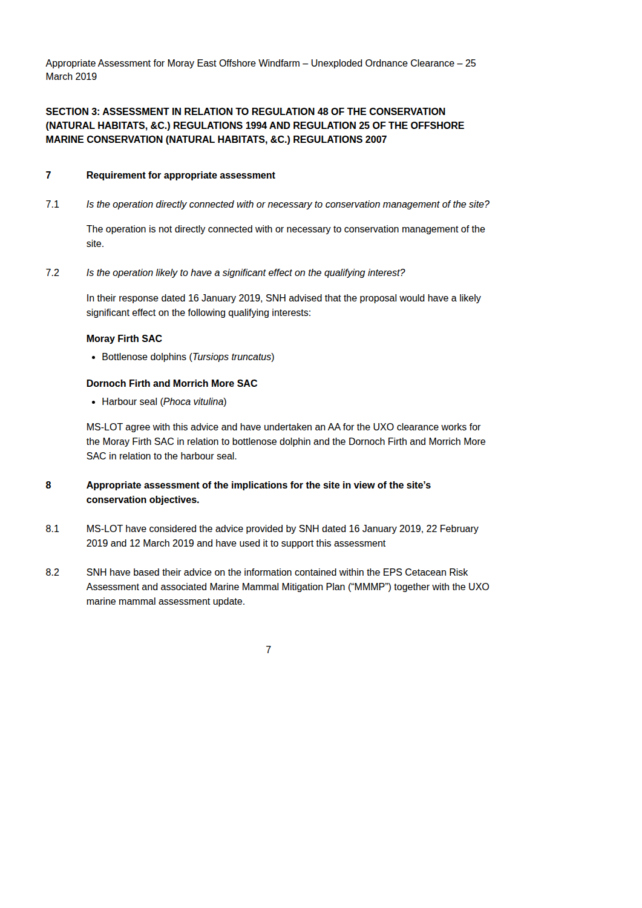Appropriate Assessment for Moray East Offshore Windfarm – Unexploded Ordnance Clearance – 25 March 2019
Section 3: Assessment in relation to Regulation 48 of the Conservation (Natural Habitats, &c.) Regulations 1994 and Regulation 25 of the Offshore Marine Conservation (Natural Habitats, &c.) Regulations 2007
7
Requirement for appropriate assessment
7.1
Is the operation directly connected with or necessary to conservation management of the site?
The operation is not directly connected with or necessary to conservation management of the site.
7.2
Is the operation likely to have a significant effect on the qualifying interest?
In their response dated 16 January 2019, SNH advised that the proposal would have a likely significant effect on the following qualifying interests:
Moray Firth SAC
Bottlenose dolphins (Tursiops truncatus)
Dornoch Firth and Morrich More SAC
Harbour seal (Phoca vitulina)
MS-LOT agree with this advice and have undertaken an AA for the UXO clearance works for the Moray Firth SAC in relation to bottlenose dolphin and the Dornoch Firth and Morrich More SAC in relation to the harbour seal.
8
Appropriate assessment of the implications for the site in view of the site’s conservation objectives.
8.1
MS-LOT have considered the advice provided by SNH dated 16 January 2019, 22 February 2019 and 12 March 2019 and have used it to support this assessment
8.2
SNH have based their advice on the information contained within the EPS Cetacean Risk Assessment and associated Marine Mammal Mitigation Plan (“MMMP”) together with the UXO marine mammal assessment update.
7